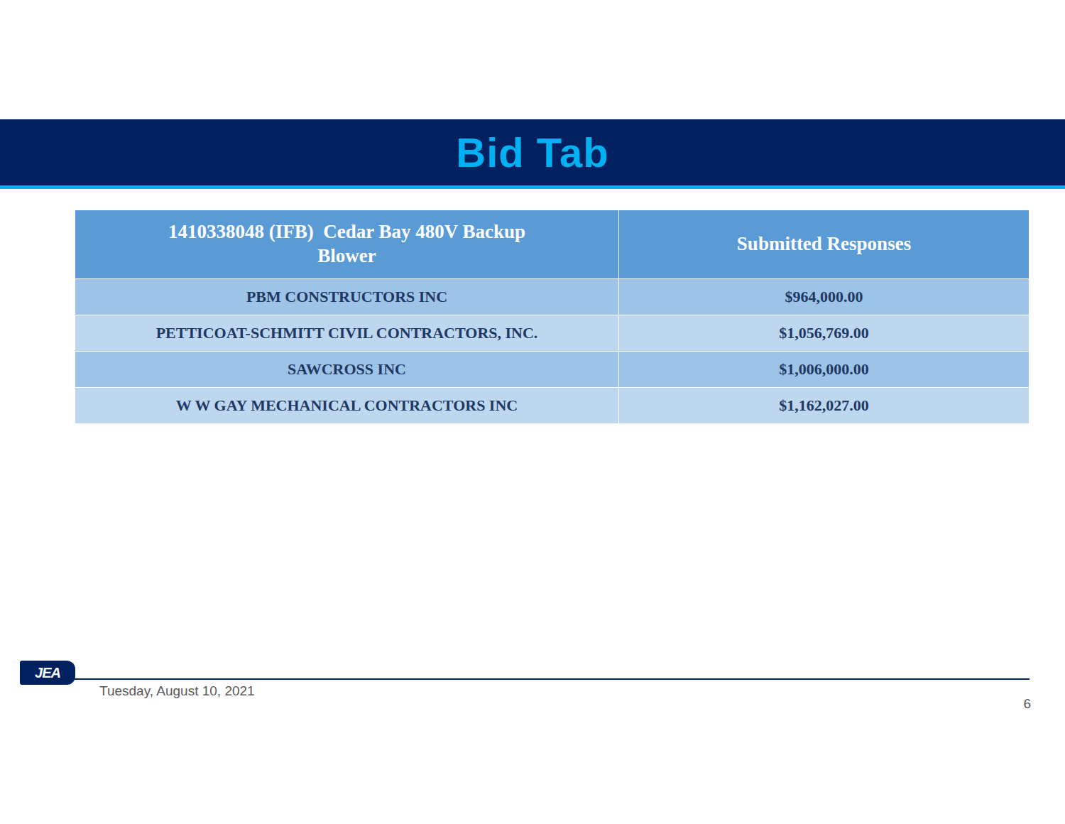Bid Tab
| 1410338048 (IFB) Cedar Bay 480V Backup Blower | Submitted Responses |
| --- | --- |
| PBM CONSTRUCTORS INC | $964,000.00 |
| PETTICOAT-SCHMITT CIVIL CONTRACTORS, INC. | $1,056,769.00 |
| SAWCROSS INC | $1,006,000.00 |
| W W GAY MECHANICAL CONTRACTORS INC | $1,162,027.00 |
JEA
Tuesday, August 10, 2021
6